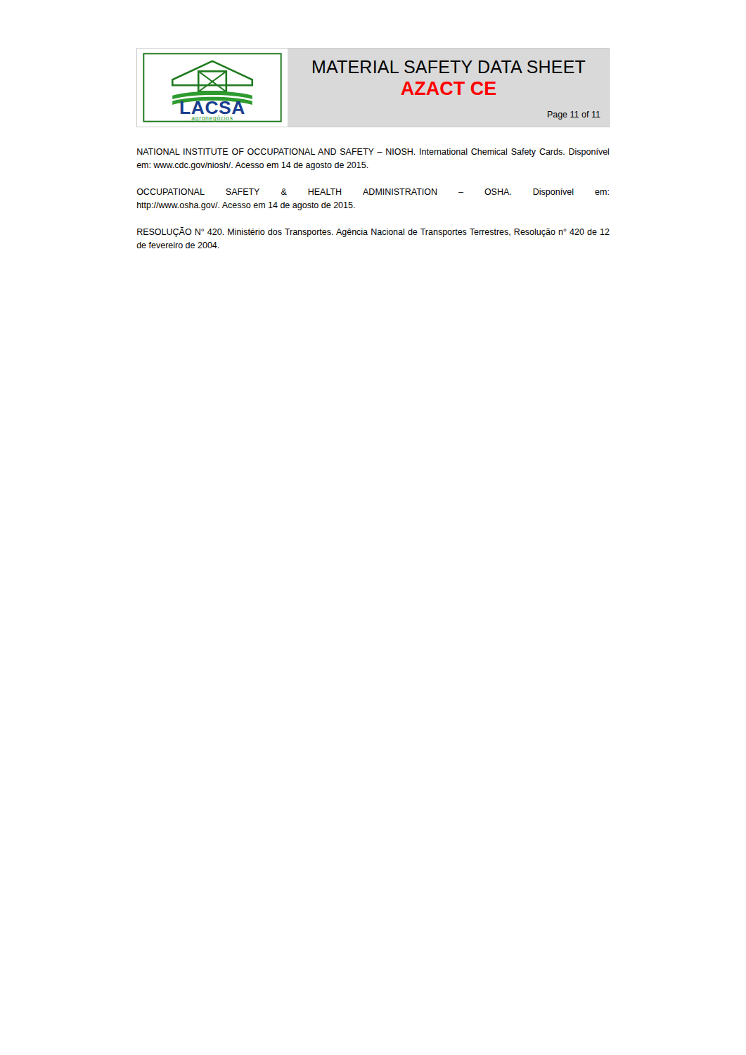LACSA agronegócios
MATERIAL SAFETY DATA SHEET
AZACT CE
Page 11 of 11
NATIONAL INSTITUTE OF OCCUPATIONAL AND SAFETY – NIOSH. International Chemical Safety Cards. Disponível em: www.cdc.gov/niosh/. Acesso em 14 de agosto de 2015.
OCCUPATIONAL SAFETY & HEALTH ADMINISTRATION – OSHA. Disponível em: http://www.osha.gov/. Acesso em 14 de agosto de 2015.
RESOLUÇÃO N° 420. Ministério dos Transportes. Agência Nacional de Transportes Terrestres, Resolução n° 420 de 12 de fevereiro de 2004.